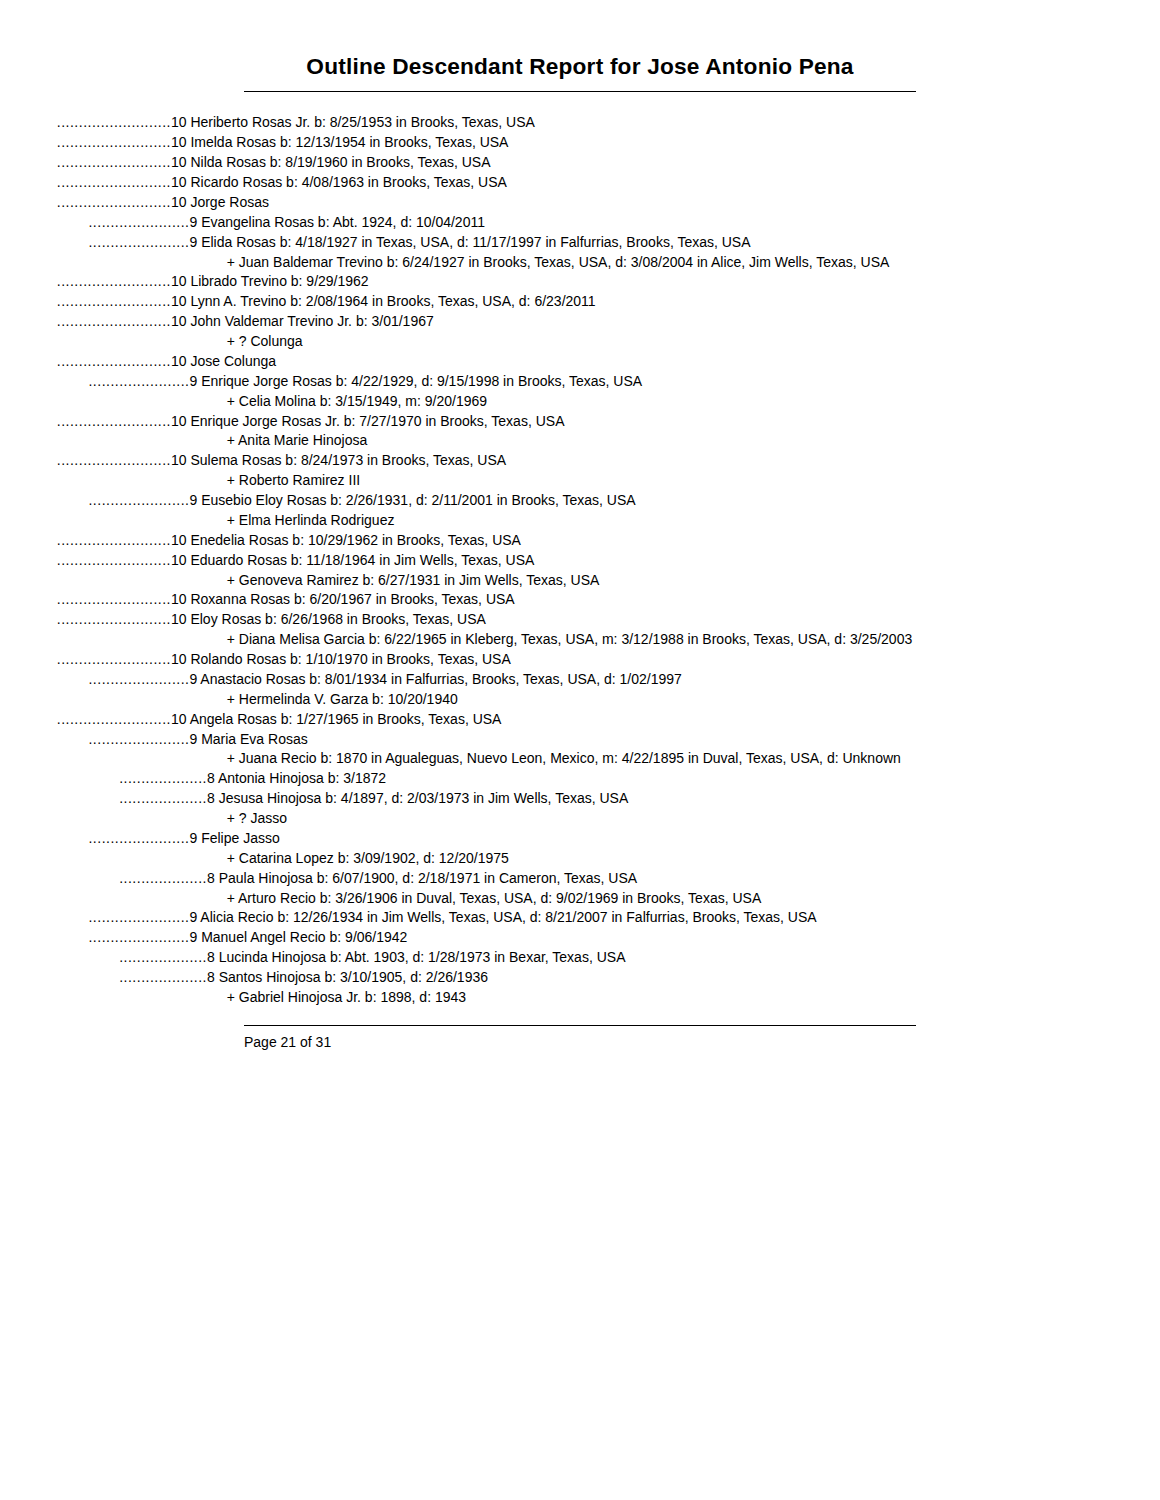Outline Descendant Report for Jose Antonio Pena
.......................... 10 Heriberto Rosas Jr. b: 8/25/1953 in Brooks, Texas, USA
.......................... 10 Imelda Rosas b: 12/13/1954 in Brooks, Texas, USA
.......................... 10 Nilda Rosas b: 8/19/1960 in Brooks, Texas, USA
.......................... 10 Ricardo Rosas b: 4/08/1963 in Brooks, Texas, USA
.......................... 10 Jorge Rosas
....................... 9 Evangelina Rosas b: Abt. 1924, d: 10/04/2011
....................... 9 Elida Rosas b: 4/18/1927 in Texas, USA, d: 11/17/1997 in Falfurrias, Brooks, Texas, USA
+ Juan Baldemar Trevino b: 6/24/1927 in Brooks, Texas, USA, d: 3/08/2004 in Alice, Jim Wells, Texas, USA
.......................... 10 Librado Trevino b: 9/29/1962
.......................... 10 Lynn A. Trevino b: 2/08/1964 in Brooks, Texas, USA, d: 6/23/2011
.......................... 10 John Valdemar Trevino Jr. b: 3/01/1967
+ ? Colunga
.......................... 10 Jose Colunga
....................... 9 Enrique Jorge Rosas b: 4/22/1929, d: 9/15/1998 in Brooks, Texas, USA
+ Celia Molina b: 3/15/1949, m: 9/20/1969
.......................... 10 Enrique Jorge Rosas Jr. b: 7/27/1970 in Brooks, Texas, USA
+ Anita Marie Hinojosa
.......................... 10 Sulema Rosas b: 8/24/1973 in Brooks, Texas, USA
+ Roberto Ramirez III
....................... 9 Eusebio Eloy Rosas b: 2/26/1931, d: 2/11/2001 in Brooks, Texas, USA
+ Elma Herlinda Rodriguez
.......................... 10 Enedelia Rosas b: 10/29/1962 in Brooks, Texas, USA
.......................... 10 Eduardo Rosas b: 11/18/1964 in Jim Wells, Texas, USA
+ Genoveva Ramirez b: 6/27/1931 in Jim Wells, Texas, USA
.......................... 10 Roxanna Rosas b: 6/20/1967 in Brooks, Texas, USA
.......................... 10 Eloy Rosas b: 6/26/1968 in Brooks, Texas, USA
+ Diana Melisa Garcia b: 6/22/1965 in Kleberg, Texas, USA, m: 3/12/1988 in Brooks, Texas, USA, d: 3/25/2003
.......................... 10 Rolando Rosas b: 1/10/1970 in Brooks, Texas, USA
....................... 9 Anastacio Rosas b: 8/01/1934 in Falfurrias, Brooks, Texas, USA, d: 1/02/1997
+ Hermelinda V. Garza b: 10/20/1940
.......................... 10 Angela Rosas b: 1/27/1965 in Brooks, Texas, USA
....................... 9 Maria Eva Rosas
+ Juana Recio b: 1870 in Agualeguas, Nuevo Leon, Mexico, m: 4/22/1895 in Duval, Texas, USA, d: Unknown
.................... 8 Antonia Hinojosa b: 3/1872
.................... 8 Jesusa Hinojosa b: 4/1897, d: 2/03/1973 in Jim Wells, Texas, USA
+ ? Jasso
....................... 9 Felipe Jasso
+ Catarina Lopez b: 3/09/1902, d: 12/20/1975
.................... 8 Paula Hinojosa b: 6/07/1900, d: 2/18/1971 in Cameron, Texas, USA
+ Arturo Recio b: 3/26/1906 in Duval, Texas, USA, d: 9/02/1969 in Brooks, Texas, USA
....................... 9 Alicia Recio b: 12/26/1934 in Jim Wells, Texas, USA, d: 8/21/2007 in Falfurrias, Brooks, Texas, USA
....................... 9 Manuel Angel Recio b: 9/06/1942
.................... 8 Lucinda Hinojosa b: Abt. 1903, d: 1/28/1973 in Bexar, Texas, USA
.................... 8 Santos Hinojosa b: 3/10/1905, d: 2/26/1936
+ Gabriel Hinojosa Jr. b: 1898, d: 1943
Page 21 of 31